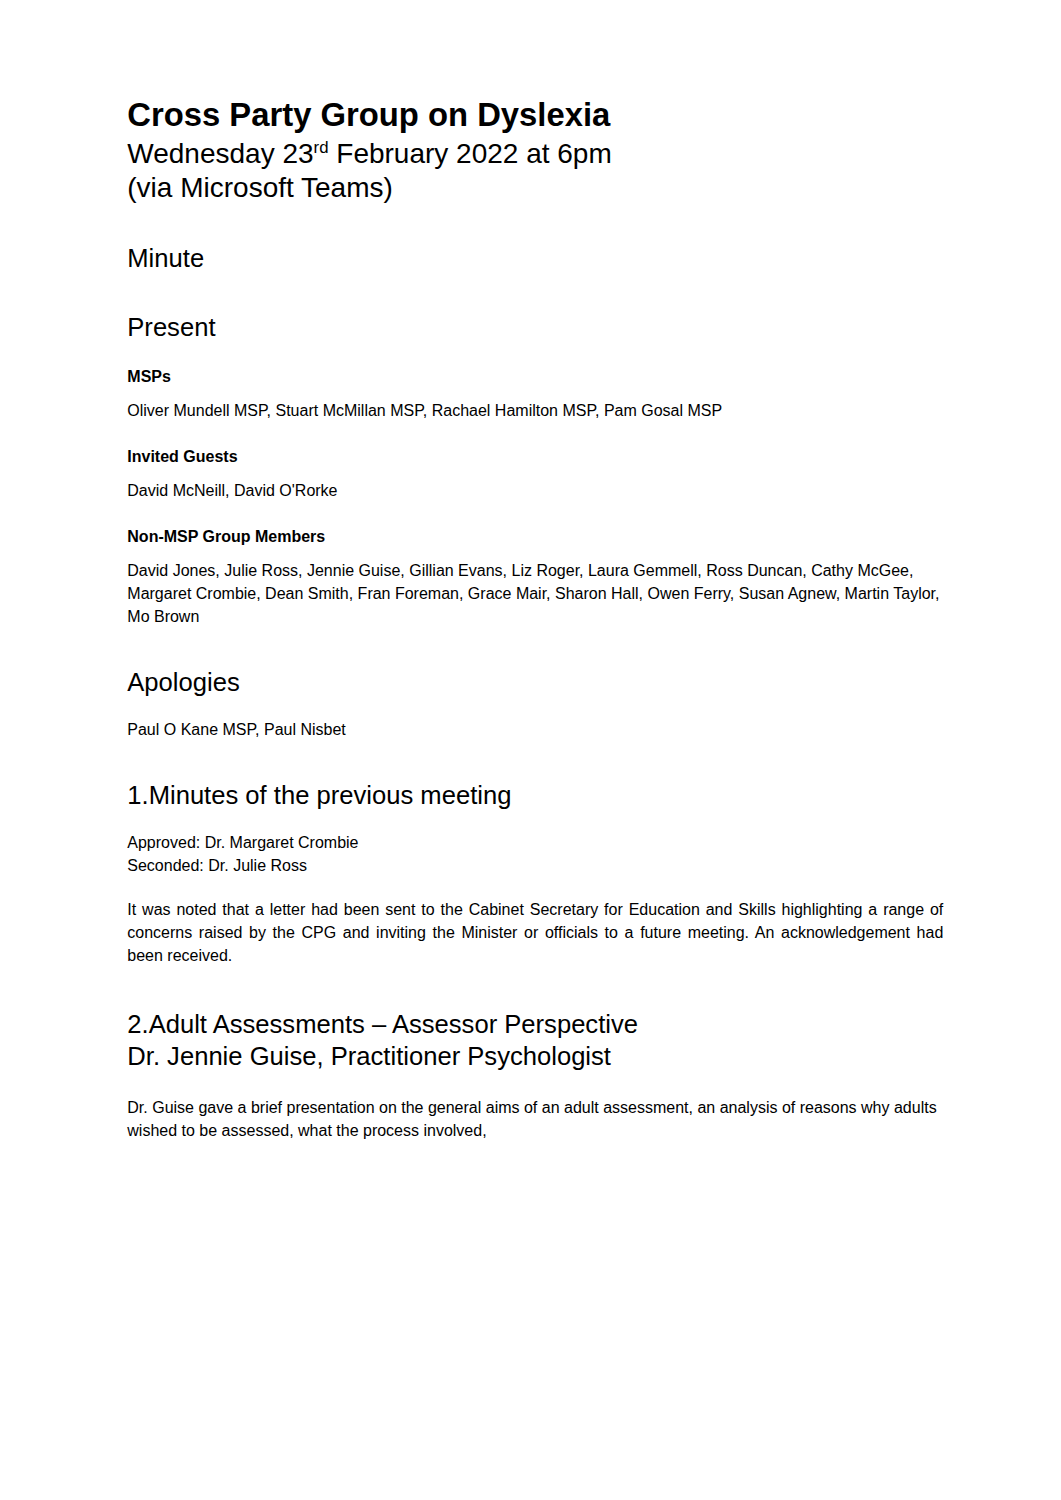Cross Party Group on Dyslexia
Wednesday 23rd February 2022 at 6pm
(via Microsoft Teams)
Minute
Present
MSPs
Oliver Mundell MSP, Stuart McMillan MSP, Rachael Hamilton MSP, Pam Gosal MSP
Invited Guests
David McNeill, David O'Rorke
Non-MSP Group Members
David Jones, Julie Ross, Jennie Guise, Gillian Evans, Liz Roger, Laura Gemmell, Ross Duncan, Cathy McGee, Margaret Crombie, Dean Smith, Fran Foreman, Grace Mair, Sharon Hall, Owen Ferry, Susan Agnew, Martin Taylor, Mo Brown
Apologies
Paul O Kane MSP, Paul Nisbet
1.Minutes of the previous meeting
Approved: Dr. Margaret Crombie Seconded: Dr. Julie Ross
It was noted that a letter had been sent to the Cabinet Secretary for Education and Skills highlighting a range of concerns raised by the CPG and inviting the Minister or officials to a future meeting. An acknowledgement had been received.
2.Adult Assessments – Assessor PerspectiveDr. Jennie Guise, Practitioner Psychologist
Dr. Guise gave a brief presentation on the general aims of an adult assessment, an analysis of reasons why adults wished to be assessed, what the process involved,